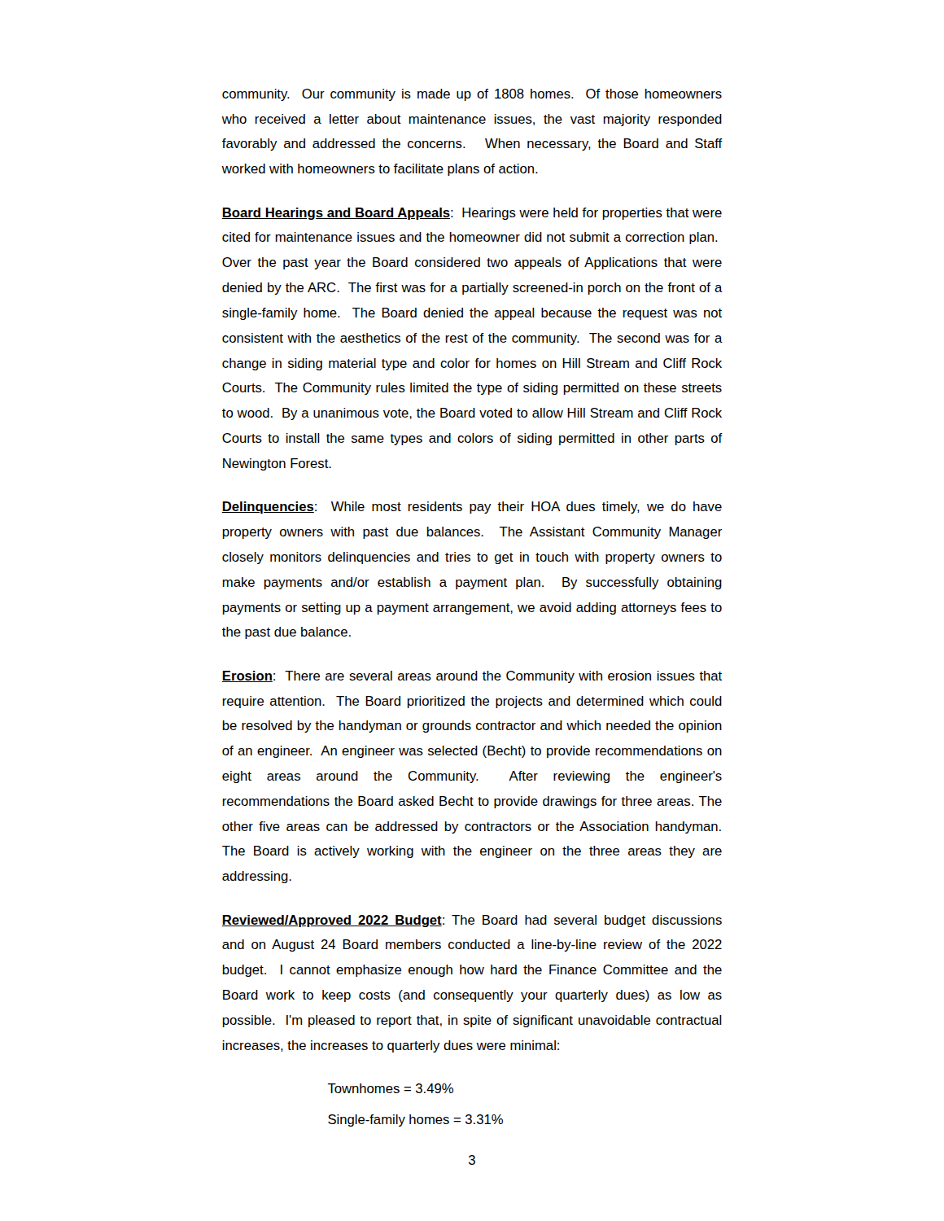community. Our community is made up of 1808 homes. Of those homeowners who received a letter about maintenance issues, the vast majority responded favorably and addressed the concerns. When necessary, the Board and Staff worked with homeowners to facilitate plans of action.
Board Hearings and Board Appeals: Hearings were held for properties that were cited for maintenance issues and the homeowner did not submit a correction plan. Over the past year the Board considered two appeals of Applications that were denied by the ARC. The first was for a partially screened-in porch on the front of a single-family home. The Board denied the appeal because the request was not consistent with the aesthetics of the rest of the community. The second was for a change in siding material type and color for homes on Hill Stream and Cliff Rock Courts. The Community rules limited the type of siding permitted on these streets to wood. By a unanimous vote, the Board voted to allow Hill Stream and Cliff Rock Courts to install the same types and colors of siding permitted in other parts of Newington Forest.
Delinquencies: While most residents pay their HOA dues timely, we do have property owners with past due balances. The Assistant Community Manager closely monitors delinquencies and tries to get in touch with property owners to make payments and/or establish a payment plan. By successfully obtaining payments or setting up a payment arrangement, we avoid adding attorneys fees to the past due balance.
Erosion: There are several areas around the Community with erosion issues that require attention. The Board prioritized the projects and determined which could be resolved by the handyman or grounds contractor and which needed the opinion of an engineer. An engineer was selected (Becht) to provide recommendations on eight areas around the Community. After reviewing the engineer's recommendations the Board asked Becht to provide drawings for three areas. The other five areas can be addressed by contractors or the Association handyman. The Board is actively working with the engineer on the three areas they are addressing.
Reviewed/Approved 2022 Budget: The Board had several budget discussions and on August 24 Board members conducted a line-by-line review of the 2022 budget. I cannot emphasize enough how hard the Finance Committee and the Board work to keep costs (and consequently your quarterly dues) as low as possible. I'm pleased to report that, in spite of significant unavoidable contractual increases, the increases to quarterly dues were minimal:
Townhomes = 3.49%
Single-family homes = 3.31%
3